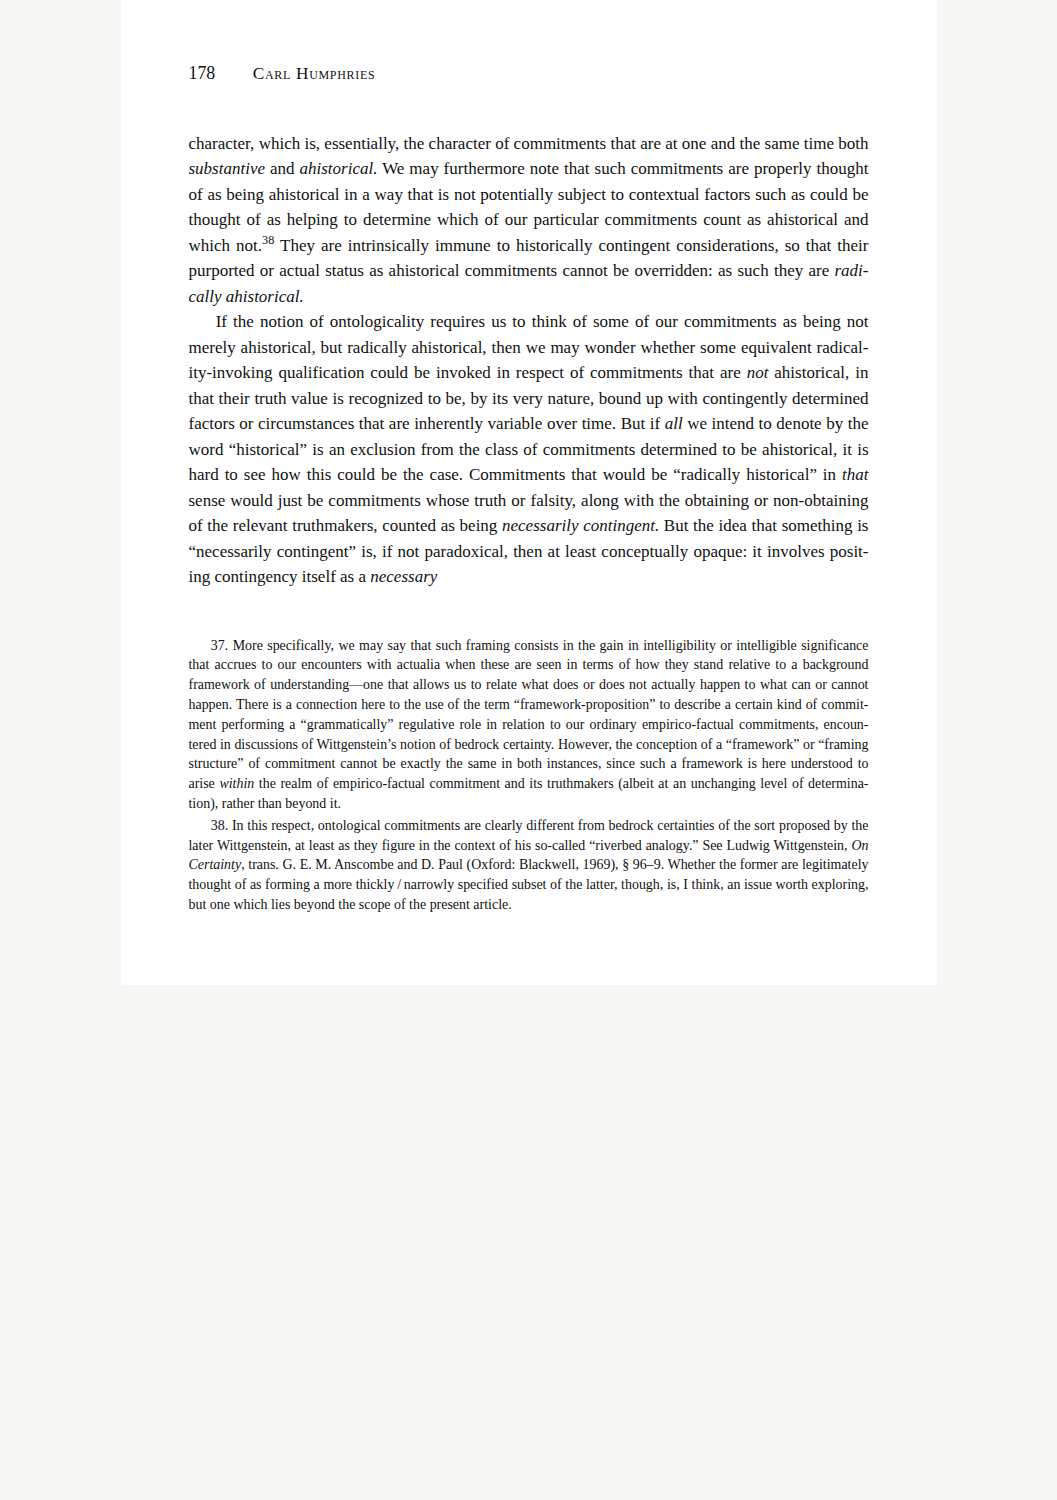178 Carl Humphries
character, which is, essentially, the character of commitments that are at one and the same time both substantive and ahistorical. We may furthermore note that such commitments are properly thought of as being ahistorical in a way that is not potentially subject to contextual factors such as could be thought of as helping to determine which of our particular commitments count as ahistorical and which not.38 They are intrinsically immune to historically contingent considerations, so that their purported or actual status as ahistorical commitments cannot be overridden: as such they are radically ahistorical.
If the notion of ontologicality requires us to think of some of our commitments as being not merely ahistorical, but radically ahistorical, then we may wonder whether some equivalent radicality-invoking qualification could be invoked in respect of commitments that are not ahistorical, in that their truth value is recognized to be, by its very nature, bound up with contingently determined factors or circumstances that are inherently variable over time. But if all we intend to denote by the word “historical” is an exclusion from the class of commitments determined to be ahistorical, it is hard to see how this could be the case. Commitments that would be “radically historical” in that sense would just be commitments whose truth or falsity, along with the obtaining or non-obtaining of the relevant truthmakers, counted as being necessarily contingent. But the idea that something is “necessarily contingent” is, if not paradoxical, then at least conceptually opaque: it involves positing contingency itself as a necessary
37. More specifically, we may say that such framing consists in the gain in intelligibility or intelligible significance that accrues to our encounters with actualia when these are seen in terms of how they stand relative to a background framework of understanding—one that allows us to relate what does or does not actually happen to what can or cannot happen. There is a connection here to the use of the term “framework-proposition” to describe a certain kind of commitment performing a “grammatically” regulative role in relation to our ordinary empirico-factual commitments, encountered in discussions of Wittgenstein’s notion of bedrock certainty. However, the conception of a “framework” or “framing structure” of commitment cannot be exactly the same in both instances, since such a framework is here understood to arise within the realm of empirico-factual commitment and its truthmakers (albeit at an unchanging level of determination), rather than beyond it.
38. In this respect, ontological commitments are clearly different from bedrock certainties of the sort proposed by the later Wittgenstein, at least as they figure in the context of his so-called “riverbed analogy.” See Ludwig Wittgenstein, On Certainty, trans. G. E. M. Anscombe and D. Paul (Oxford: Blackwell, 1969), § 96–9. Whether the former are legitimately thought of as forming a more thickly / narrowly specified subset of the latter, though, is, I think, an issue worth exploring, but one which lies beyond the scope of the present article.